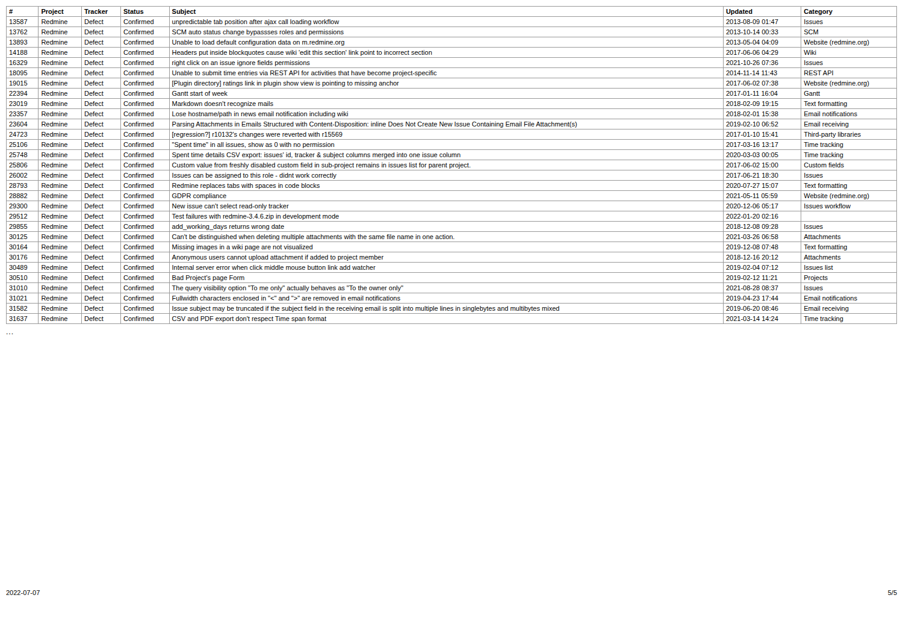| # | Project | Tracker | Status | Subject | Updated | Category |
| --- | --- | --- | --- | --- | --- | --- |
| 13587 | Redmine | Defect | Confirmed | unpredictable tab position after ajax call loading workflow | 2013-08-09 01:47 | Issues |
| 13762 | Redmine | Defect | Confirmed | SCM auto status change bypassses roles and permissions | 2013-10-14 00:33 | SCM |
| 13893 | Redmine | Defect | Confirmed | Unable to load default configuration data on m.redmine.org | 2013-05-04 04:09 | Website (redmine.org) |
| 14188 | Redmine | Defect | Confirmed | Headers put inside blockquotes cause wiki 'edit this section' link point to incorrect section | 2017-06-06 04:29 | Wiki |
| 16329 | Redmine | Defect | Confirmed | right click on an issue ignore fields permissions | 2021-10-26 07:36 | Issues |
| 18095 | Redmine | Defect | Confirmed | Unable to submit time entries via REST API for activities that have become project-specific | 2014-11-14 11:43 | REST API |
| 19015 | Redmine | Defect | Confirmed | [Plugin directory] ratings link in plugin show view is pointing to missing anchor | 2017-06-02 07:38 | Website (redmine.org) |
| 22394 | Redmine | Defect | Confirmed | Gantt start of week | 2017-01-11 16:04 | Gantt |
| 23019 | Redmine | Defect | Confirmed | Markdown doesn't recognize mails | 2018-02-09 19:15 | Text formatting |
| 23357 | Redmine | Defect | Confirmed | Lose hostname/path in news email notification including wiki | 2018-02-01 15:38 | Email notifications |
| 23604 | Redmine | Defect | Confirmed | Parsing Attachments in Emails Structured with Content-Disposition: inline Does Not Create New Issue Containing Email File Attachment(s) | 2019-02-10 06:52 | Email receiving |
| 24723 | Redmine | Defect | Confirmed | [regression?] r10132's changes were reverted with r15569 | 2017-01-10 15:41 | Third-party libraries |
| 25106 | Redmine | Defect | Confirmed | "Spent time" in all issues, show as 0 with no permission | 2017-03-16 13:17 | Time tracking |
| 25748 | Redmine | Defect | Confirmed | Spent time details CSV export: issues' id, tracker & subject columns merged into one issue column | 2020-03-03 00:05 | Time tracking |
| 25806 | Redmine | Defect | Confirmed | Custom value from freshly disabled custom field in sub-project remains in issues list for parent project. | 2017-06-02 15:00 | Custom fields |
| 26002 | Redmine | Defect | Confirmed | Issues can be assigned to this role - didnt work correctly | 2017-06-21 18:30 | Issues |
| 28793 | Redmine | Defect | Confirmed | Redmine replaces tabs with spaces in code blocks | 2020-07-27 15:07 | Text formatting |
| 28882 | Redmine | Defect | Confirmed | GDPR compliance | 2021-05-11 05:59 | Website (redmine.org) |
| 29300 | Redmine | Defect | Confirmed | New issue can't select read-only tracker | 2020-12-06 05:17 | Issues workflow |
| 29512 | Redmine | Defect | Confirmed | Test failures with redmine-3.4.6.zip in development mode | 2022-01-20 02:16 | |
| 29855 | Redmine | Defect | Confirmed | add_working_days returns wrong date | 2018-12-08 09:28 | Issues |
| 30125 | Redmine | Defect | Confirmed | Can't be distinguished when deleting multiple attachments with the same file name in one action. | 2021-03-26 06:58 | Attachments |
| 30164 | Redmine | Defect | Confirmed | Missing images in a wiki page are not visualized | 2019-12-08 07:48 | Text formatting |
| 30176 | Redmine | Defect | Confirmed | Anonymous users cannot upload attachment if added to project member | 2018-12-16 20:12 | Attachments |
| 30489 | Redmine | Defect | Confirmed | Internal server error when click middle mouse button link add watcher | 2019-02-04 07:12 | Issues list |
| 30510 | Redmine | Defect | Confirmed | Bad Project's page Form | 2019-02-12 11:21 | Projects |
| 31010 | Redmine | Defect | Confirmed | The query visibility option "To me only" actually behaves as "To the owner only" | 2021-08-28 08:37 | Issues |
| 31021 | Redmine | Defect | Confirmed | Fullwidth characters enclosed in "<" and ">" are removed in email notifications | 2019-04-23 17:44 | Email notifications |
| 31582 | Redmine | Defect | Confirmed | Issue subject may be truncated if the subject field in the receiving email is split into multiple lines in singlebytes and multibytes mixed | 2019-06-20 08:46 | Email receiving |
| 31637 | Redmine | Defect | Confirmed | CSV and PDF export don't respect Time span format | 2021-03-14 14:24 | Time tracking |
...
2022-07-07 5/5